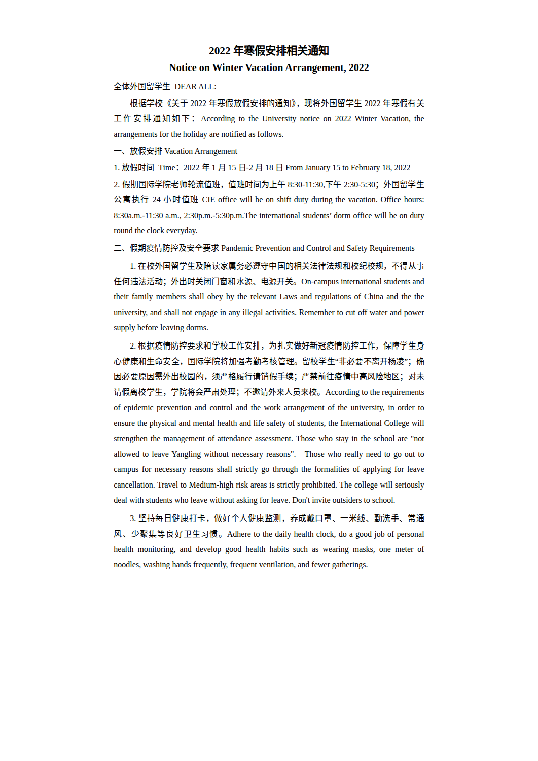2022 年寒假安排相关通知
Notice on Winter Vacation Arrangement, 2022
全体外国留学生 DEAR ALL:
根据学校《关于 2022 年寒假放假安排的通知》，现将外国留学生 2022 年寒假有关工作安排通知如下：According to the University notice on 2022 Winter Vacation, the arrangements for the holiday are notified as follows.
一、放假安排 Vacation Arrangement
1. 放假时间 Time：2022 年 1 月 15 日-2 月 18 日 From January 15 to February 18, 2022
2. 假期国际学院老师轮流值班，值班时间为上午 8:30-11:30,下午 2:30-5:30；外国留学生公寓执行 24 小时值班 CIE office will be on shift duty during the vacation. Office hours: 8:30a.m.-11:30 a.m., 2:30p.m.-5:30p.m.The international students’ dorm office will be on duty round the clock everyday.
二、假期疫情防控及安全要求 Pandemic Prevention and Control and Safety Requirements
1. 在校外国留学生及陪读家属务必遵守中国的相关法律法规和校纪校规，不得从事任何违法活动；外出时关闭门窗和水源、电源开关。On-campus international students and their family members shall obey by the relevant Laws and regulations of China and the the university, and shall not engage in any illegal activities. Remember to cut off water and power supply before leaving dorms.
2. 根据疫情防控要求和学校工作安排，为扎实做好新冠疫情防控工作，保障学生身心健康和生命安全，国际学院将加强考勤考核管理。留校学生“非必要不离开杨凌”；确因必要原因需外出校园的，须严格履行请销假手续；严禁前往疫情中高风险地区；对未请假离校学生，学院将会严肃处理；不邀请外来人员来校。According to the requirements of epidemic prevention and control and the work arrangement of the university, in order to ensure the physical and mental health and life safety of students, the International College will strengthen the management of attendance assessment. Those who stay in the school are "not allowed to leave Yangling without necessary reasons". Those who really need to go out to campus for necessary reasons shall strictly go through the formalities of applying for leave cancellation. Travel to Medium-high risk areas is strictly prohibited. The college will seriously deal with students who leave without asking for leave. Don't invite outsiders to school.
3. 坚持每日健康打卡，做好个人健康监测，养成戴口罩、一米线、勤洗手、常通风、少聚集等良好卫生习惯。Adhere to the daily health clock, do a good job of personal health monitoring, and develop good health habits such as wearing masks, one meter of noodles, washing hands frequently, frequent ventilation, and fewer gatherings.